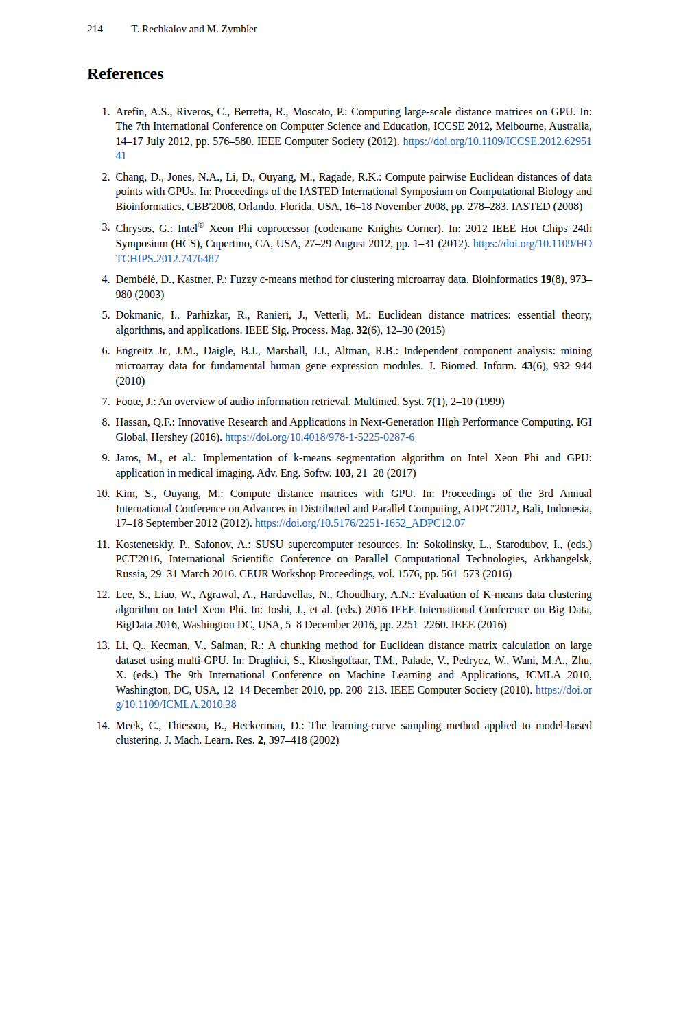214 T. Rechkalov and M. Zymbler
References
Arefin, A.S., Riveros, C., Berretta, R., Moscato, P.: Computing large-scale distance matrices on GPU. In: The 7th International Conference on Computer Science and Education, ICCSE 2012, Melbourne, Australia, 14–17 July 2012, pp. 576–580. IEEE Computer Society (2012). https://doi.org/10.1109/ICCSE.2012.6295141
Chang, D., Jones, N.A., Li, D., Ouyang, M., Ragade, R.K.: Compute pairwise Euclidean distances of data points with GPUs. In: Proceedings of the IASTED International Symposium on Computational Biology and Bioinformatics, CBB'2008, Orlando, Florida, USA, 16–18 November 2008, pp. 278–283. IASTED (2008)
Chrysos, G.: Intel® Xeon Phi coprocessor (codename Knights Corner). In: 2012 IEEE Hot Chips 24th Symposium (HCS), Cupertino, CA, USA, 27–29 August 2012, pp. 1–31 (2012). https://doi.org/10.1109/HOTCHIPS.2012.7476487
Dembélé, D., Kastner, P.: Fuzzy c-means method for clustering microarray data. Bioinformatics 19(8), 973–980 (2003)
Dokmanic, I., Parhizkar, R., Ranieri, J., Vetterli, M.: Euclidean distance matrices: essential theory, algorithms, and applications. IEEE Sig. Process. Mag. 32(6), 12–30 (2015)
Engreitz Jr., J.M., Daigle, B.J., Marshall, J.J., Altman, R.B.: Independent component analysis: mining microarray data for fundamental human gene expression modules. J. Biomed. Inform. 43(6), 932–944 (2010)
Foote, J.: An overview of audio information retrieval. Multimed. Syst. 7(1), 2–10 (1999)
Hassan, Q.F.: Innovative Research and Applications in Next-Generation High Performance Computing. IGI Global, Hershey (2016). https://doi.org/10.4018/978-1-5225-0287-6
Jaros, M., et al.: Implementation of k-means segmentation algorithm on Intel Xeon Phi and GPU: application in medical imaging. Adv. Eng. Softw. 103, 21–28 (2017)
Kim, S., Ouyang, M.: Compute distance matrices with GPU. In: Proceedings of the 3rd Annual International Conference on Advances in Distributed and Parallel Computing, ADPC'2012, Bali, Indonesia, 17–18 September 2012 (2012). https://doi.org/10.5176/2251-1652_ADPC12.07
Kostenetskiy, P., Safonov, A.: SUSU supercomputer resources. In: Sokolinsky, L., Starodubov, I., (eds.) PCT'2016, International Scientific Conference on Parallel Computational Technologies, Arkhangelsk, Russia, 29–31 March 2016. CEUR Workshop Proceedings, vol. 1576, pp. 561–573 (2016)
Lee, S., Liao, W., Agrawal, A., Hardavellas, N., Choudhary, A.N.: Evaluation of K-means data clustering algorithm on Intel Xeon Phi. In: Joshi, J., et al. (eds.) 2016 IEEE International Conference on Big Data, BigData 2016, Washington DC, USA, 5–8 December 2016, pp. 2251–2260. IEEE (2016)
Li, Q., Kecman, V., Salman, R.: A chunking method for Euclidean distance matrix calculation on large dataset using multi-GPU. In: Draghici, S., Khoshgoftaar, T.M., Palade, V., Pedrycz, W., Wani, M.A., Zhu, X. (eds.) The 9th International Conference on Machine Learning and Applications, ICMLA 2010, Washington, DC, USA, 12–14 December 2010, pp. 208–213. IEEE Computer Society (2010). https://doi.org/10.1109/ICMLA.2010.38
Meek, C., Thiesson, B., Heckerman, D.: The learning-curve sampling method applied to model-based clustering. J. Mach. Learn. Res. 2, 397–418 (2002)